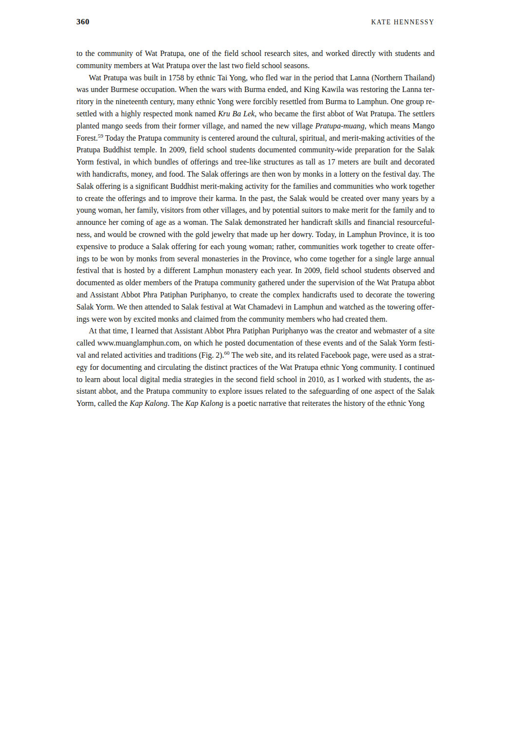360 Kate Hennessy
to the community of Wat Pratupa, one of the field school research sites, and worked directly with students and community members at Wat Pratupa over the last two field school seasons.
Wat Pratupa was built in 1758 by ethnic Tai Yong, who fled war in the period that Lanna (Northern Thailand) was under Burmese occupation. When the wars with Burma ended, and King Kawila was restoring the Lanna territory in the nineteenth century, many ethnic Yong were forcibly resettled from Burma to Lamphun. One group resettled with a highly respected monk named Kru Ba Lek, who became the first abbot of Wat Pratupa. The settlers planted mango seeds from their former village, and named the new village Pratupa-muang, which means Mango Forest.59 Today the Pratupa community is centered around the cultural, spiritual, and merit-making activities of the Pratupa Buddhist temple. In 2009, field school students documented community-wide preparation for the Salak Yorm festival, in which bundles of offerings and tree-like structures as tall as 17 meters are built and decorated with handicrafts, money, and food. The Salak offerings are then won by monks in a lottery on the festival day. The Salak offering is a significant Buddhist merit-making activity for the families and communities who work together to create the offerings and to improve their karma. In the past, the Salak would be created over many years by a young woman, her family, visitors from other villages, and by potential suitors to make merit for the family and to announce her coming of age as a woman. The Salak demonstrated her handicraft skills and financial resourcefulness, and would be crowned with the gold jewelry that made up her dowry. Today, in Lamphun Province, it is too expensive to produce a Salak offering for each young woman; rather, communities work together to create offerings to be won by monks from several monasteries in the Province, who come together for a single large annual festival that is hosted by a different Lamphun monastery each year. In 2009, field school students observed and documented as older members of the Pratupa community gathered under the supervision of the Wat Pratupa abbot and Assistant Abbot Phra Patiphan Puriphanyo, to create the complex handicrafts used to decorate the towering Salak Yorm. We then attended to Salak festival at Wat Chamadevi in Lamphun and watched as the towering offerings were won by excited monks and claimed from the community members who had created them.
At that time, I learned that Assistant Abbot Phra Patiphan Puriphanyo was the creator and webmaster of a site called www.muanglamphun.com, on which he posted documentation of these events and of the Salak Yorm festival and related activities and traditions (Fig. 2).60 The web site, and its related Facebook page, were used as a strategy for documenting and circulating the distinct practices of the Wat Pratupa ethnic Yong community. I continued to learn about local digital media strategies in the second field school in 2010, as I worked with students, the assistant abbot, and the Pratupa community to explore issues related to the safeguarding of one aspect of the Salak Yorm, called the Kap Kalong. The Kap Kalong is a poetic narrative that reiterates the history of the ethnic Yong